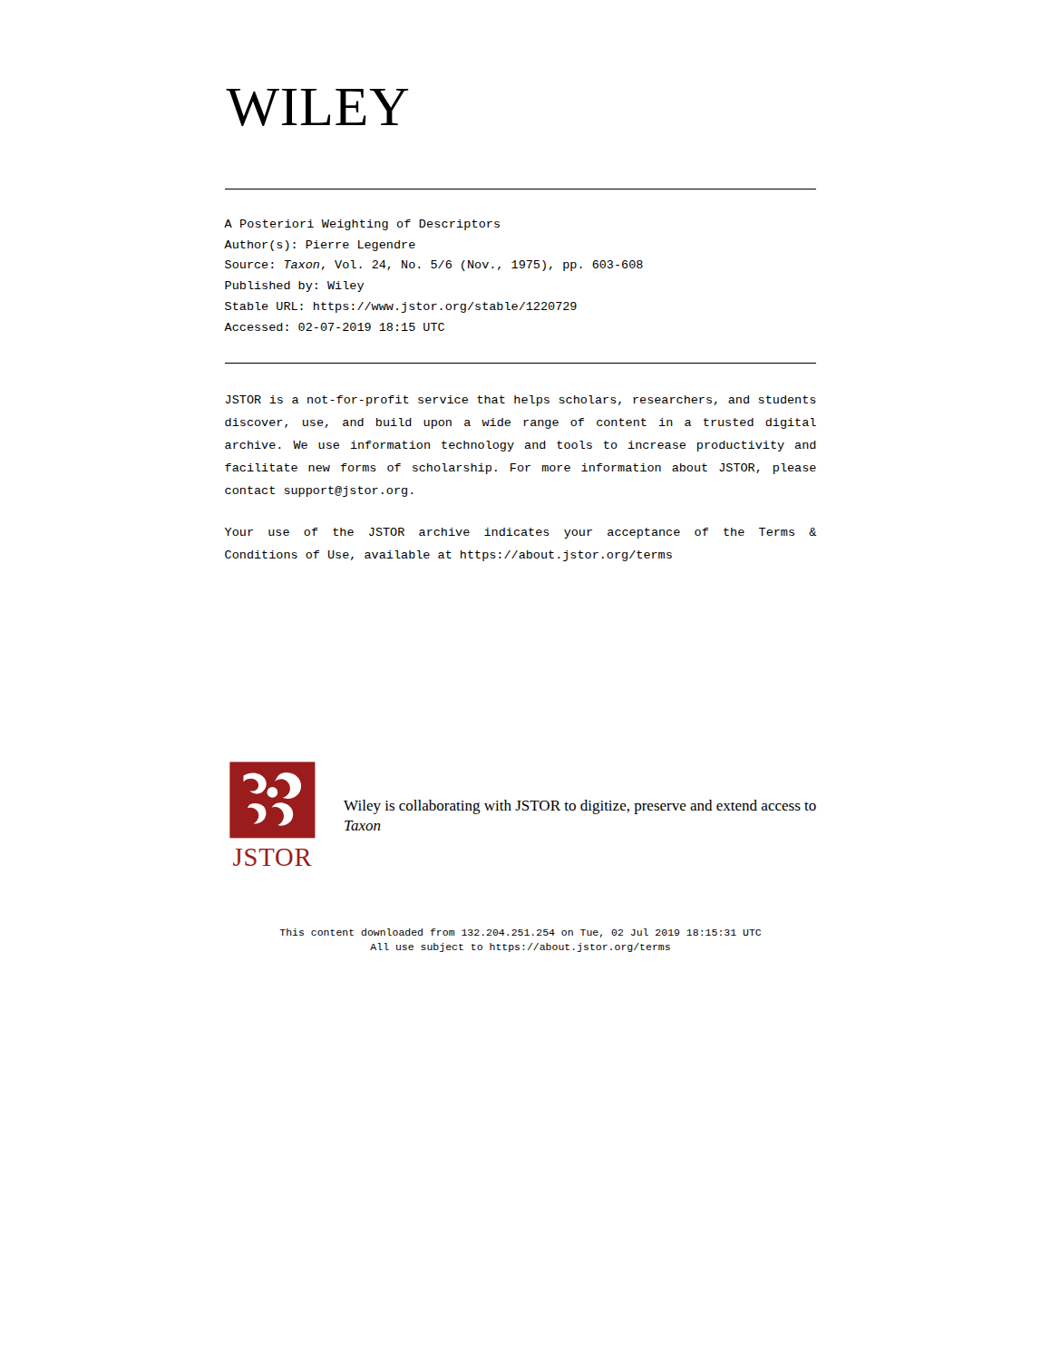WILEY
A Posteriori Weighting of Descriptors
Author(s): Pierre Legendre
Source: Taxon, Vol. 24, No. 5/6 (Nov., 1975), pp. 603-608
Published by: Wiley
Stable URL: https://www.jstor.org/stable/1220729
Accessed: 02-07-2019 18:15 UTC
JSTOR is a not-for-profit service that helps scholars, researchers, and students discover, use, and build upon a wide range of content in a trusted digital archive. We use information technology and tools to increase productivity and facilitate new forms of scholarship. For more information about JSTOR, please contact support@jstor.org.
Your use of the JSTOR archive indicates your acceptance of the Terms & Conditions of Use, available at https://about.jstor.org/terms
JSTOR
Wiley is collaborating with JSTOR to digitize, preserve and extend access to Taxon
This content downloaded from 132.204.251.254 on Tue, 02 Jul 2019 18:15:31 UTC
All use subject to https://about.jstor.org/terms